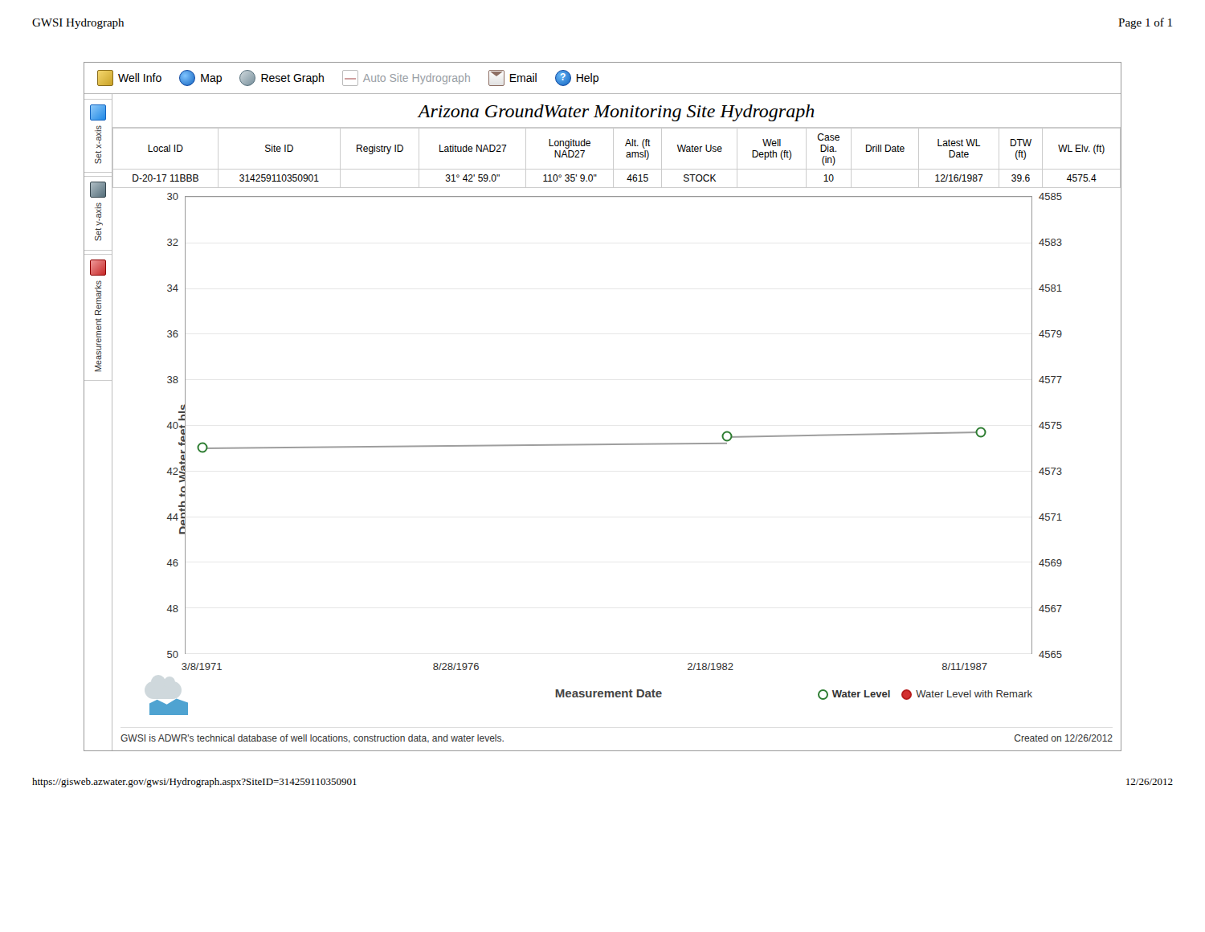GWSI Hydrograph
Page 1 of 1
Well Info
Map
Reset Graph
Auto Site Hydrograph
Email
?Help
Set x-axis
Set y-axis
Measurement Remarks
Arizona GroundWater Monitoring Site Hydrograph
| Local ID | Site ID | Registry ID | Latitude NAD27 | Longitude NAD27 | Alt. (ft amsl) | Water Use | Well Depth (ft) | Case Dia. (in) | Drill Date | Latest WL Date | DTW (ft) | WL Elv. (ft) |
| --- | --- | --- | --- | --- | --- | --- | --- | --- | --- | --- | --- | --- |
| D-20-17 11BBB | 314259110350901 | | 31° 42' 59.0" | 110° 35' 9.0" | 4615 | STOCK | | 10 | | 12/16/1987 | 39.6 | 4575.4 |
Depth to Water feet bls
Water Level Elevation feet amsl
30
32
34
36
38
40
42
44
46
48
50
4585
4583
4581
4579
4577
4575
4573
4571
4569
4567
4565
3/8/1971
8/28/1976
2/18/1982
8/11/1987
Measurement Date
Water Level Water Level with Remark
GWSI is ADWR's technical database of well locations, construction data, and water levels.
Created on 12/26/2012
https://gisweb.azwater.gov/gwsi/Hydrograph.aspx?SiteID=314259110350901
12/26/2012